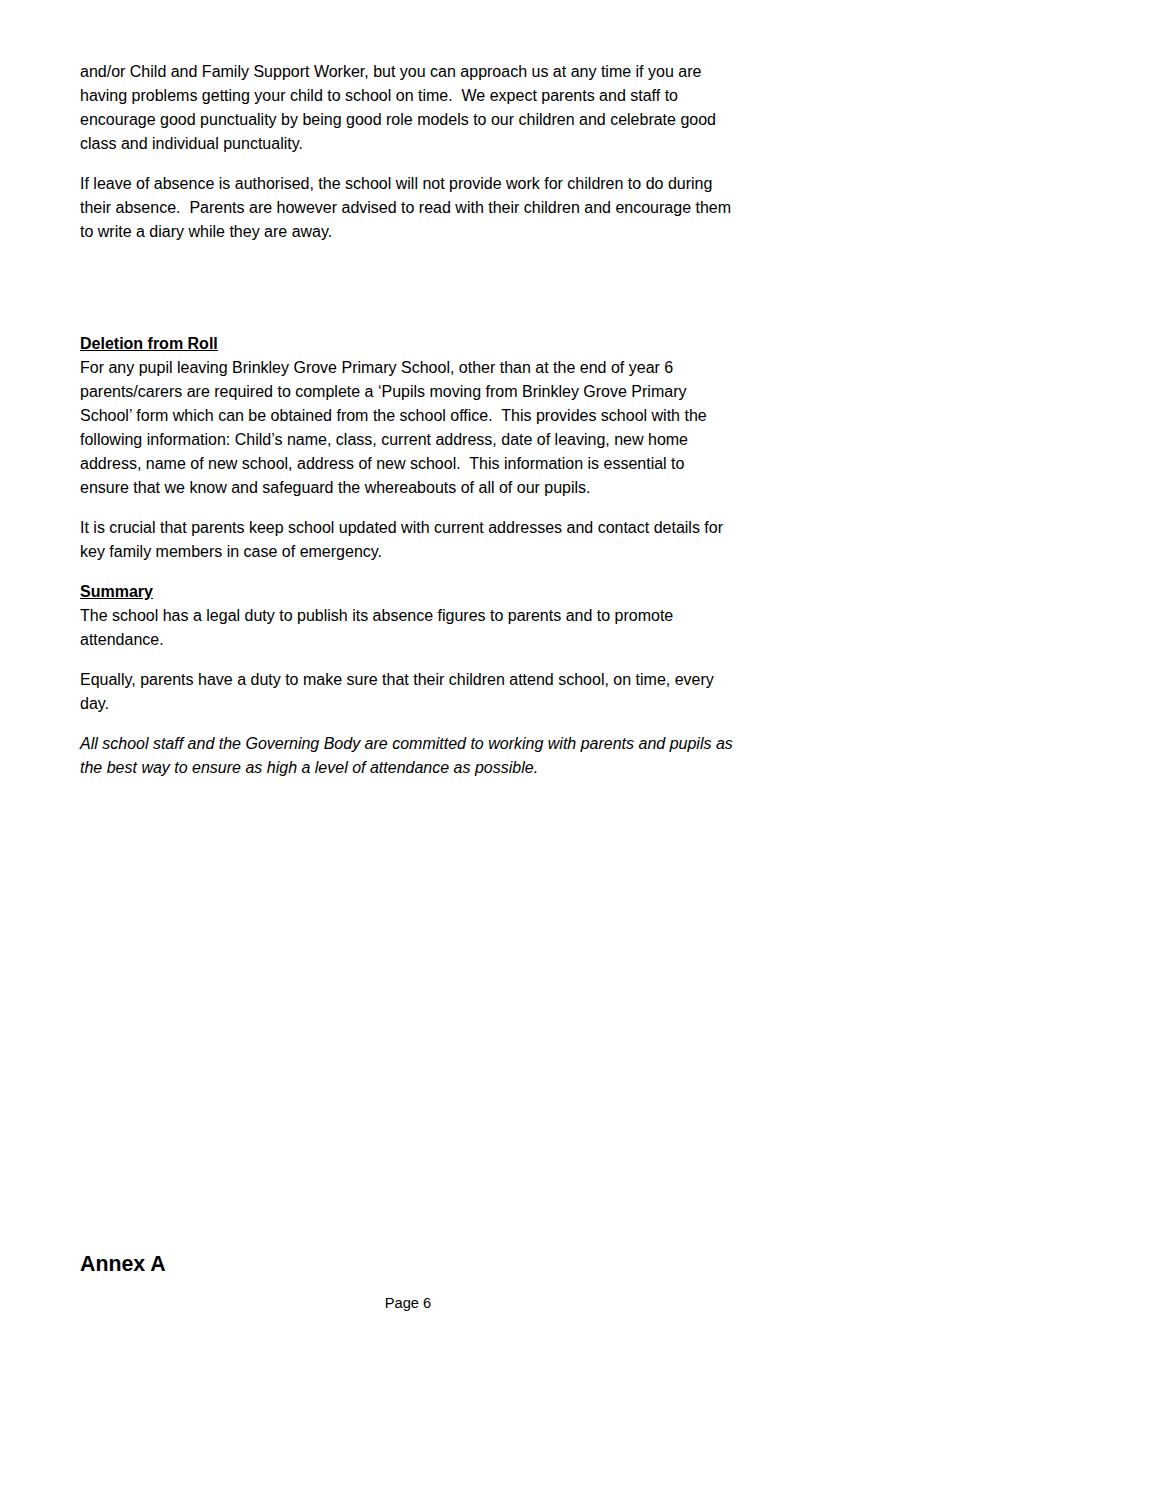and/or Child and Family Support Worker, but you can approach us at any time if you are having problems getting your child to school on time. We expect parents and staff to encourage good punctuality by being good role models to our children and celebrate good class and individual punctuality.
If leave of absence is authorised, the school will not provide work for children to do during their absence. Parents are however advised to read with their children and encourage them to write a diary while they are away.
Deletion from Roll
For any pupil leaving Brinkley Grove Primary School, other than at the end of year 6 parents/carers are required to complete a ‘Pupils moving from Brinkley Grove Primary School’ form which can be obtained from the school office. This provides school with the following information: Child’s name, class, current address, date of leaving, new home address, name of new school, address of new school. This information is essential to ensure that we know and safeguard the whereabouts of all of our pupils.
It is crucial that parents keep school updated with current addresses and contact details for key family members in case of emergency.
Summary
The school has a legal duty to publish its absence figures to parents and to promote attendance.
Equally, parents have a duty to make sure that their children attend school, on time, every day.
All school staff and the Governing Body are committed to working with parents and pupils as the best way to ensure as high a level of attendance as possible.
Annex A
Page 6